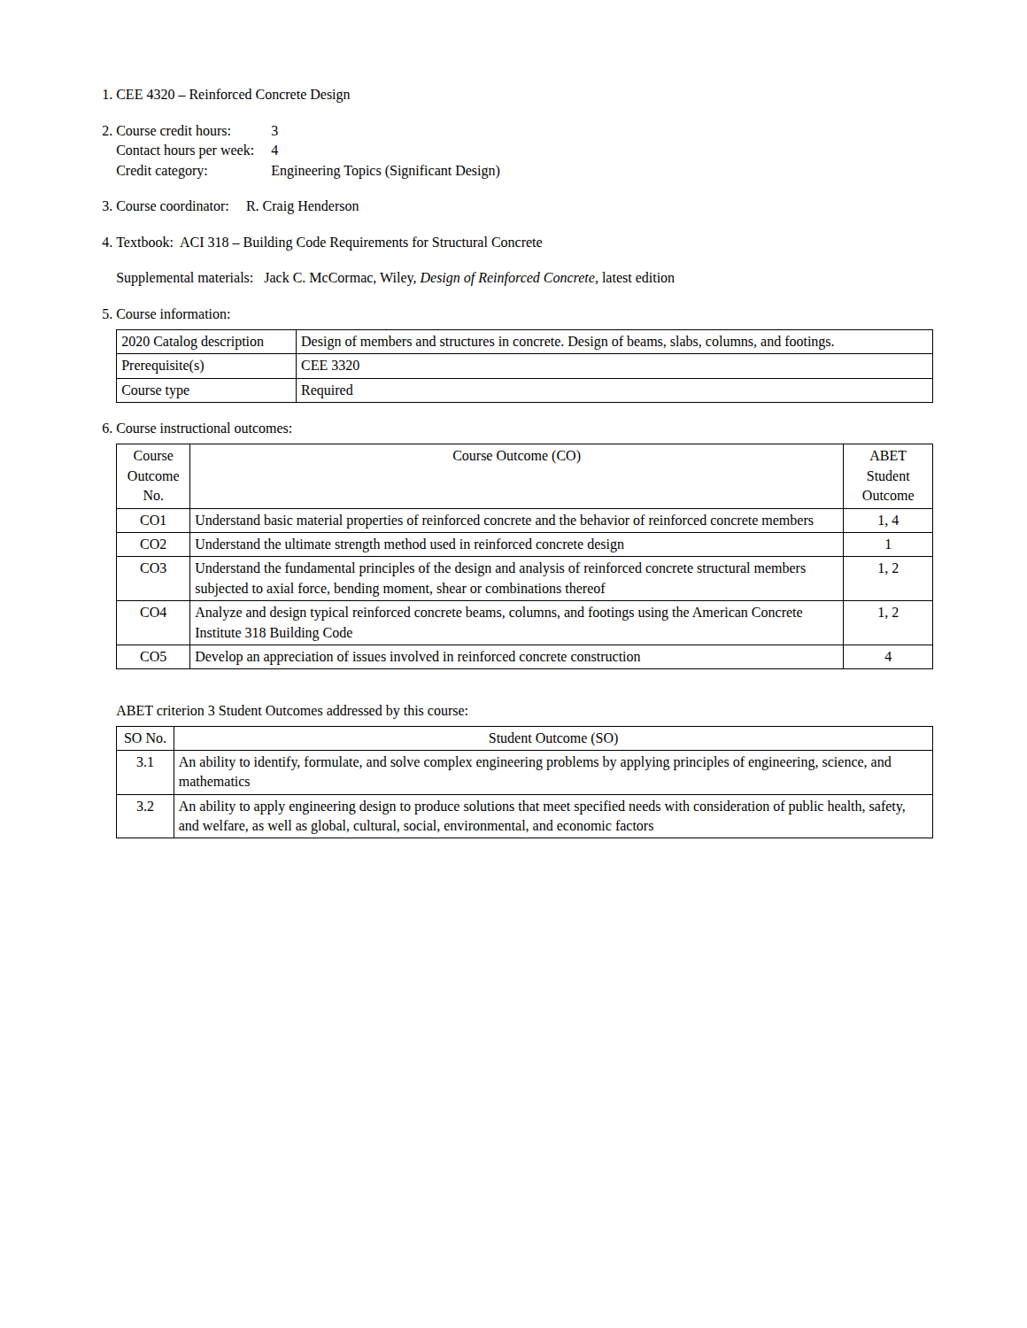CEE 4320 – Reinforced Concrete Design
Course credit hours:
3
Contact hours per week:
4
Credit category:
Engineering Topics (Significant Design)
Course coordinator:
R. Craig Henderson
Textbook: ACI 318 – Building Code Requirements for Structural Concrete
Supplemental materials: Jack C. McCormac, Wiley, Design of Reinforced Concrete, latest edition
Course information:
| 2020 Catalog description | Design of members and structures in concrete. Design of beams, slabs, columns, and footings. |
| Prerequisite(s) | CEE 3320 |
| Course type | Required |
Course instructional outcomes:
| Course Outcome No. | Course Outcome (CO) | ABET Student Outcome |
| --- | --- | --- |
| CO1 | Understand basic material properties of reinforced concrete and the behavior of reinforced concrete members | 1, 4 |
| CO2 | Understand the ultimate strength method used in reinforced concrete design | 1 |
| CO3 | Understand the fundamental principles of the design and analysis of reinforced concrete structural members subjected to axial force, bending moment, shear or combinations thereof | 1, 2 |
| CO4 | Analyze and design typical reinforced concrete beams, columns, and footings using the American Concrete Institute 318 Building Code | 1, 2 |
| CO5 | Develop an appreciation of issues involved in reinforced concrete construction | 4 |
ABET criterion 3 Student Outcomes addressed by this course:
| SO No. | Student Outcome (SO) |
| --- | --- |
| 3.1 | An ability to identify, formulate, and solve complex engineering problems by applying principles of engineering, science, and mathematics |
| 3.2 | An ability to apply engineering design to produce solutions that meet specified needs with consideration of public health, safety, and welfare, as well as global, cultural, social, environmental, and economic factors |